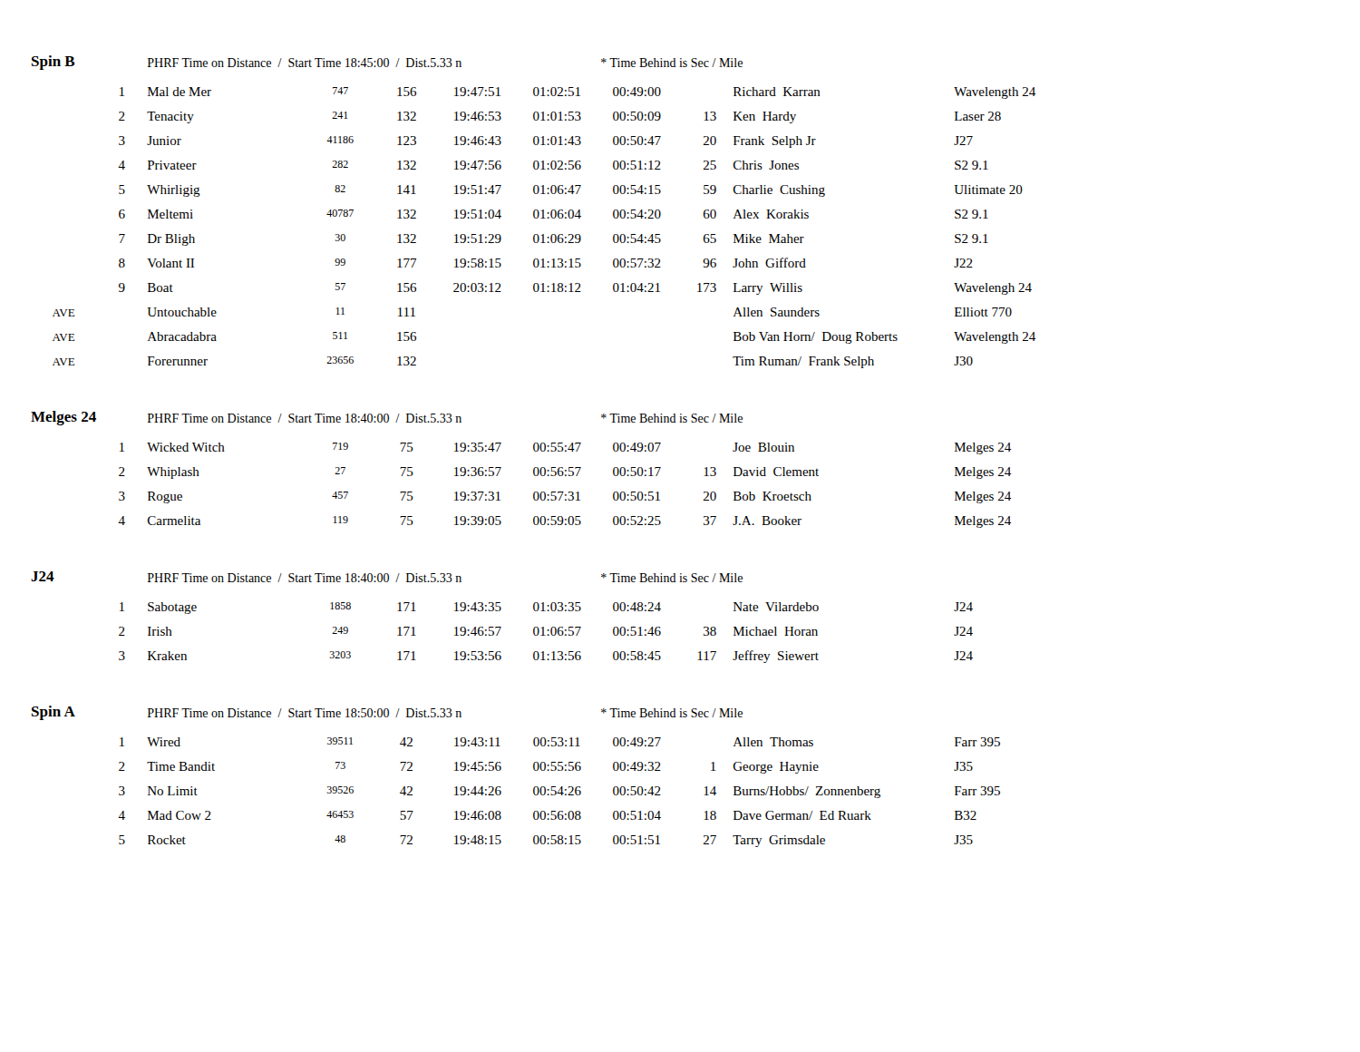| Spin B | | PHRF Time on Distance / Start Time 18:45:00 / Dist.5.33 n | * Time Behind is Sec / Mile |
| | 1 | Mal de Mer | 747 | 156 | 19:47:51 | 01:02:51 | 00:49:00 | | Richard Karran | Wavelength 24 |
| | 2 | Tenacity | 241 | 132 | 19:46:53 | 01:01:53 | 00:50:09 | 13 | Ken Hardy | Laser 28 |
| | 3 | Junior | 41186 | 123 | 19:46:43 | 01:01:43 | 00:50:47 | 20 | Frank Selph Jr | J27 |
| | 4 | Privateer | 282 | 132 | 19:47:56 | 01:02:56 | 00:51:12 | 25 | Chris Jones | S2 9.1 |
| | 5 | Whirligig | 82 | 141 | 19:51:47 | 01:06:47 | 00:54:15 | 59 | Charlie Cushing | Ulitimate 20 |
| | 6 | Meltemi | 40787 | 132 | 19:51:04 | 01:06:04 | 00:54:20 | 60 | Alex Korakis | S2 9.1 |
| | 7 | Dr Bligh | 30 | 132 | 19:51:29 | 01:06:29 | 00:54:45 | 65 | Mike Maher | S2 9.1 |
| | 8 | Volant II | 99 | 177 | 19:58:15 | 01:13:15 | 00:57:32 | 96 | John Gifford | J22 |
| | 9 | Boat | 57 | 156 | 20:03:12 | 01:18:12 | 01:04:21 | 173 | Larry Willis | Wavelengh 24 |
| AVE | | Untouchable | 11 | 111 | | | | | Allen Saunders | Elliott 770 |
| AVE | | Abracadabra | 511 | 156 | | | | | Bob Van Horn/ Doug Roberts | Wavelength 24 |
| AVE | | Forerunner | 23656 | 132 | | | | | Tim Ruman/ Frank Selph | J30 |
| Melges 24 | | PHRF Time on Distance / Start Time 18:40:00 / Dist.5.33 n | * Time Behind is Sec / Mile |
| | 1 | Wicked Witch | 719 | 75 | 19:35:47 | 00:55:47 | 00:49:07 | | Joe Blouin | Melges 24 |
| | 2 | Whiplash | 27 | 75 | 19:36:57 | 00:56:57 | 00:50:17 | 13 | David Clement | Melges 24 |
| | 3 | Rogue | 457 | 75 | 19:37:31 | 00:57:31 | 00:50:51 | 20 | Bob Kroetsch | Melges 24 |
| | 4 | Carmelita | 119 | 75 | 19:39:05 | 00:59:05 | 00:52:25 | 37 | J.A. Booker | Melges 24 |
| J24 | | PHRF Time on Distance / Start Time 18:40:00 / Dist.5.33 n | * Time Behind is Sec / Mile |
| | 1 | Sabotage | 1858 | 171 | 19:43:35 | 01:03:35 | 00:48:24 | | Nate Vilardebo | J24 |
| | 2 | Irish | 249 | 171 | 19:46:57 | 01:06:57 | 00:51:46 | 38 | Michael Horan | J24 |
| | 3 | Kraken | 3203 | 171 | 19:53:56 | 01:13:56 | 00:58:45 | 117 | Jeffrey Siewert | J24 |
| Spin A | | PHRF Time on Distance / Start Time 18:50:00 / Dist.5.33 n | * Time Behind is Sec / Mile |
| | 1 | Wired | 39511 | 42 | 19:43:11 | 00:53:11 | 00:49:27 | | Allen Thomas | Farr 395 |
| | 2 | Time Bandit | 73 | 72 | 19:45:56 | 00:55:56 | 00:49:32 | 1 | George Haynie | J35 |
| | 3 | No Limit | 39526 | 42 | 19:44:26 | 00:54:26 | 00:50:42 | 14 | Burns/Hobbs/ Zonnenberg | Farr 395 |
| | 4 | Mad Cow 2 | 46453 | 57 | 19:46:08 | 00:56:08 | 00:51:04 | 18 | Dave German/ Ed Ruark | B32 |
| | 5 | Rocket | 48 | 72 | 19:48:15 | 00:58:15 | 00:51:51 | 27 | Tarry Grimsdale | J35 |